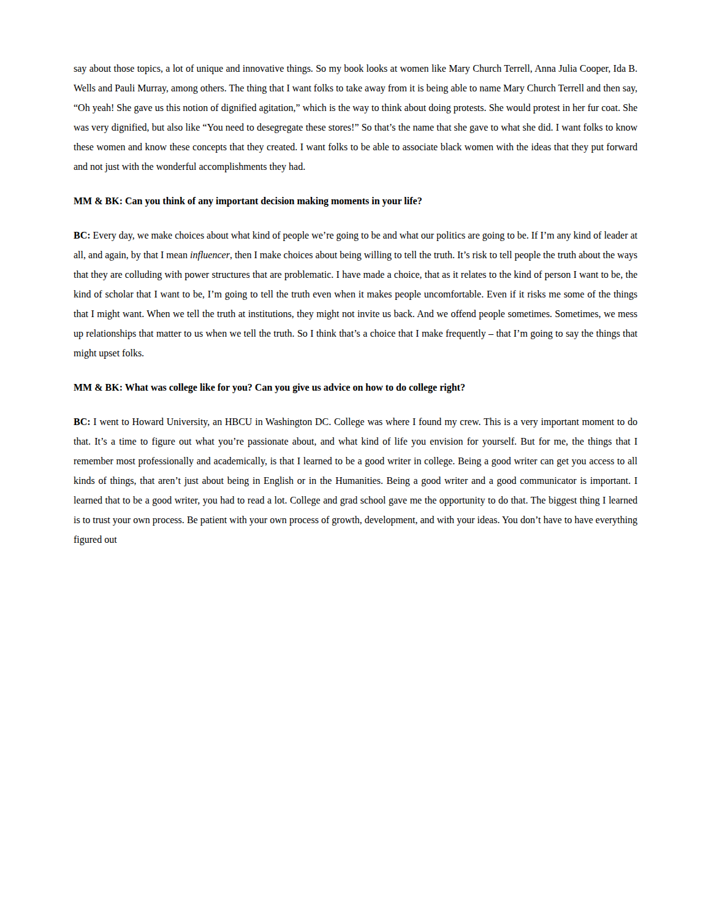say about those topics, a lot of unique and innovative things. So my book looks at women like Mary Church Terrell, Anna Julia Cooper, Ida B. Wells and Pauli Murray, among others. The thing that I want folks to take away from it is being able to name Mary Church Terrell and then say, “Oh yeah! She gave us this notion of dignified agitation,” which is the way to think about doing protests. She would protest in her fur coat. She was very dignified, but also like “You need to desegregate these stores!” So that’s the name that she gave to what she did. I want folks to know these women and know these concepts that they created. I want folks to be able to associate black women with the ideas that they put forward and not just with the wonderful accomplishments they had.
MM & BK: Can you think of any important decision making moments in your life?
BC: Every day, we make choices about what kind of people we’re going to be and what our politics are going to be. If I’m any kind of leader at all, and again, by that I mean influencer, then I make choices about being willing to tell the truth. It’s risk to tell people the truth about the ways that they are colluding with power structures that are problematic. I have made a choice, that as it relates to the kind of person I want to be, the kind of scholar that I want to be, I’m going to tell the truth even when it makes people uncomfortable. Even if it risks me some of the things that I might want. When we tell the truth at institutions, they might not invite us back. And we offend people sometimes. Sometimes, we mess up relationships that matter to us when we tell the truth. So I think that’s a choice that I make frequently – that I’m going to say the things that might upset folks.
MM & BK: What was college like for you? Can you give us advice on how to do college right?
BC: I went to Howard University, an HBCU in Washington DC. College was where I found my crew. This is a very important moment to do that. It’s a time to figure out what you’re passionate about, and what kind of life you envision for yourself. But for me, the things that I remember most professionally and academically, is that I learned to be a good writer in college. Being a good writer can get you access to all kinds of things, that aren’t just about being in English or in the Humanities. Being a good writer and a good communicator is important. I learned that to be a good writer, you had to read a lot. College and grad school gave me the opportunity to do that. The biggest thing I learned is to trust your own process. Be patient with your own process of growth, development, and with your ideas. You don’t have to have everything figured out